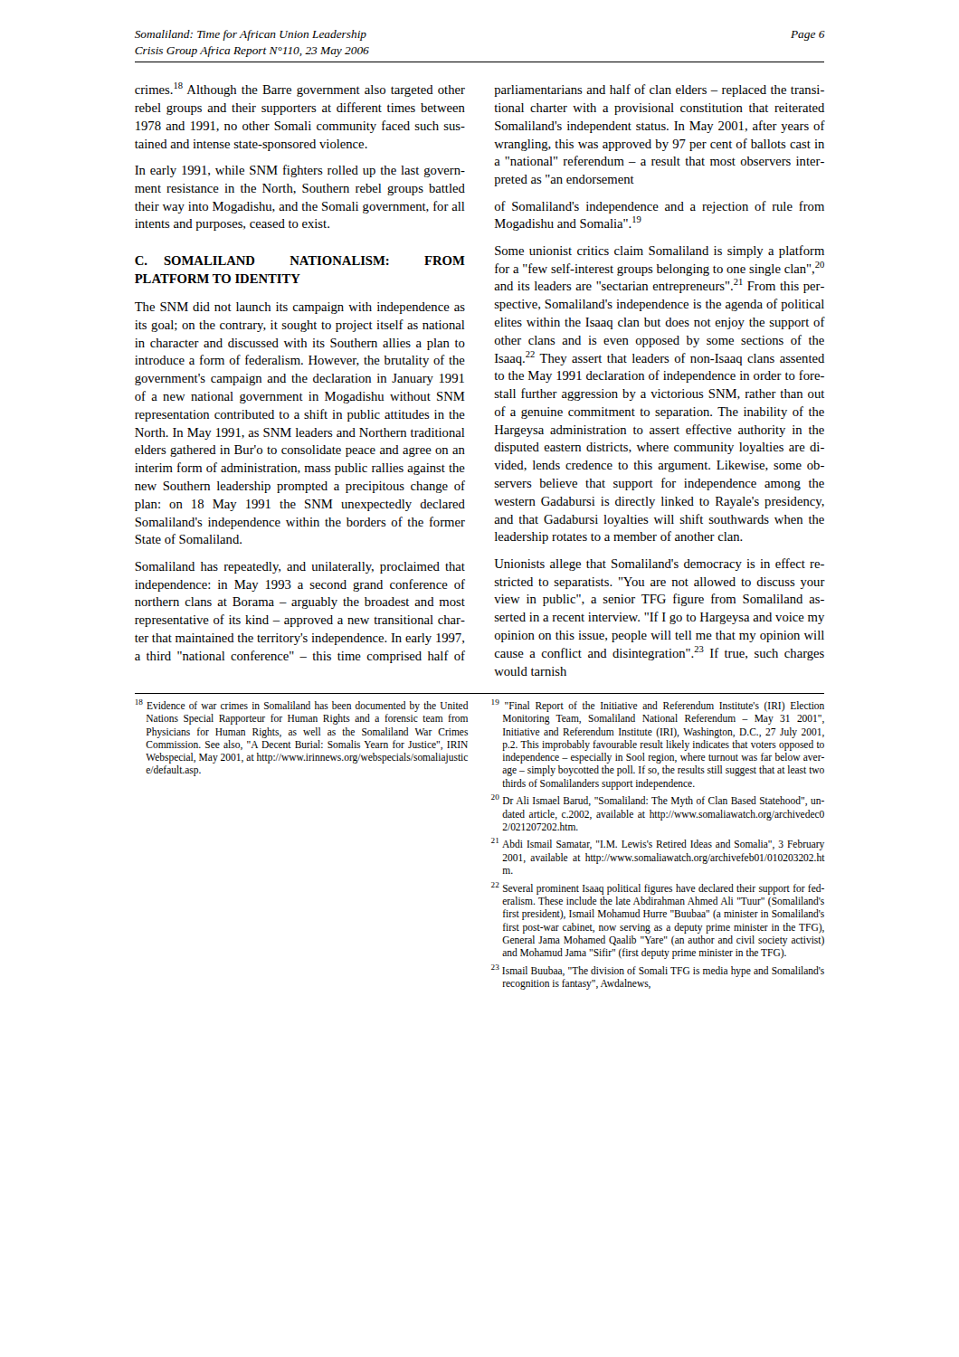Somaliland: Time for African Union Leadership
Crisis Group Africa Report N°110, 23 May 2006
Page 6
crimes.18 Although the Barre government also targeted other rebel groups and their supporters at different times between 1978 and 1991, no other Somali community faced such sustained and intense state-sponsored violence.
In early 1991, while SNM fighters rolled up the last government resistance in the North, Southern rebel groups battled their way into Mogadishu, and the Somali government, for all intents and purposes, ceased to exist.
C. SOMALILAND NATIONALISM: FROM PLATFORM TO IDENTITY
The SNM did not launch its campaign with independence as its goal; on the contrary, it sought to project itself as national in character and discussed with its Southern allies a plan to introduce a form of federalism. However, the brutality of the government's campaign and the declaration in January 1991 of a new national government in Mogadishu without SNM representation contributed to a shift in public attitudes in the North. In May 1991, as SNM leaders and Northern traditional elders gathered in Bur'o to consolidate peace and agree on an interim form of administration, mass public rallies against the new Southern leadership prompted a precipitous change of plan: on 18 May 1991 the SNM unexpectedly declared Somaliland's independence within the borders of the former State of Somaliland.
Somaliland has repeatedly, and unilaterally, proclaimed that independence: in May 1993 a second grand conference of northern clans at Borama – arguably the broadest and most representative of its kind – approved a new transitional charter that maintained the territory's independence. In early 1997, a third "national conference" – this time comprised half of parliamentarians and half of clan elders – replaced the transitional charter with a provisional constitution that reiterated Somaliland's independent status. In May 2001, after years of wrangling, this was approved by 97 per cent of ballots cast in a "national" referendum – a result that most observers interpreted as "an endorsement
of Somaliland's independence and a rejection of rule from Mogadishu and Somalia".19
Some unionist critics claim Somaliland is simply a platform for a "few self-interest groups belonging to one single clan",20 and its leaders are "sectarian entrepreneurs".21 From this perspective, Somaliland's independence is the agenda of political elites within the Isaaq clan but does not enjoy the support of other clans and is even opposed by some sections of the Isaaq.22 They assert that leaders of non-Isaaq clans assented to the May 1991 declaration of independence in order to forestall further aggression by a victorious SNM, rather than out of a genuine commitment to separation. The inability of the Hargeysa administration to assert effective authority in the disputed eastern districts, where community loyalties are divided, lends credence to this argument. Likewise, some observers believe that support for independence among the western Gadabursi is directly linked to Rayale's presidency, and that Gadabursi loyalties will shift southwards when the leadership rotates to a member of another clan.
Unionists allege that Somaliland's democracy is in effect restricted to separatists. "You are not allowed to discuss your view in public", a senior TFG figure from Somaliland asserted in a recent interview. "If I go to Hargeysa and voice my opinion on this issue, people will tell me that my opinion will cause a conflict and disintegration".23 If true, such charges would tarnish
18 Evidence of war crimes in Somaliland has been documented by the United Nations Special Rapporteur for Human Rights and a forensic team from Physicians for Human Rights, as well as the Somaliland War Crimes Commission. See also, "A Decent Burial: Somalis Yearn for Justice", IRIN Webspecial, May 2001, at http://www.irinnews.org/webspecials/somaliajustice/default.asp.
19 "Final Report of the Initiative and Referendum Institute's (IRI) Election Monitoring Team, Somaliland National Referendum – May 31 2001", Initiative and Referendum Institute (IRI), Washington, D.C., 27 July 2001, p.2. This improbably favourable result likely indicates that voters opposed to independence – especially in Sool region, where turnout was far below average – simply boycotted the poll. If so, the results still suggest that at least two thirds of Somalilanders support independence.
20 Dr Ali Ismael Barud, "Somaliland: The Myth of Clan Based Statehood", undated article, c.2002, available at http://www.somaliawatch.org/archivedec02/021207202.htm.
21 Abdi Ismail Samatar, "I.M. Lewis's Retired Ideas and Somalia", 3 February 2001, available at http://www.somaliawatch.org/archivefeb01/010203202.htm.
22 Several prominent Isaaq political figures have declared their support for federalism. These include the late Abdirahman Ahmed Ali "Tuur" (Somaliland's first president), Ismail Mohamud Hurre "Buubaa" (a minister in Somaliland's first post-war cabinet, now serving as a deputy prime minister in the TFG), General Jama Mohamed Qaalib "Yare" (an author and civil society activist) and Mohamud Jama "Sifir" (first deputy prime minister in the TFG).
23 Ismail Buubaa, "The division of Somali TFG is media hype and Somaliland's recognition is fantasy", Awdalnews,